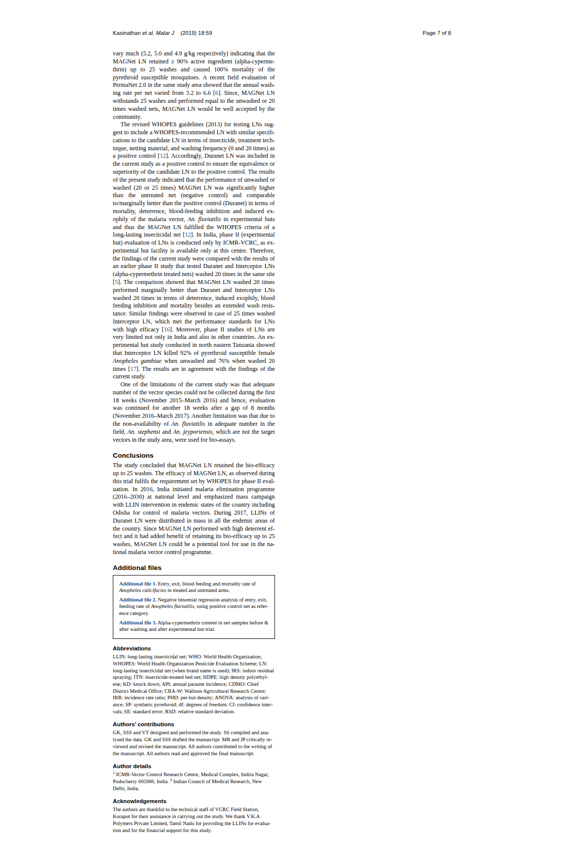Kasinathan et al. Malar J (2019) 18:59
Page 7 of 8
vary much (5.2, 5.0 and 4.9 g/kg respectively) indicating that the MAGNet LN retained ≥ 90% active ingredient (alpha-cypermethrin) up to 25 washes and caused 100% mortality of the pyrethroid susceptible mosquitoes. A recent field evaluation of PermaNet 2.0 in the same study area showed that the annual washing rate per net varied from 3.2 to 6.6 [6]. Since, MAGNet LN withstands 25 washes and performed equal to the unwashed or 20 times washed nets, MAGNet LN would be well accepted by the community.
The revised WHOPES guidelines (2013) for testing LNs suggest to include a WHOPES-recommended LN with similar specifications to the candidate LN in terms of insecticide, treatment technique, netting material, and washing frequency (0 and 20 times) as a positive control [12]. Accordingly, Duranet LN was included in the current study as a positive control to ensure the equivalence or superiority of the candidate LN to the positive control. The results of the present study indicated that the performance of unwashed or washed (20 or 25 times) MAGNet LN was significantly higher than the untreated net (negative control) and comparable to/marginally better than the positive control (Duranet) in terms of mortality, deterrence, blood-feeding inhibition and induced exophily of the malaria vector, An. fluviatilis in experimental huts and thus the MAGNet LN fulfilled the WHOPES criteria of a long-lasting insecticidal net [12]. In India, phase II (experimental hut) evaluation of LNs is conducted only by ICMR-VCRC, as experimental hut facility is available only at this centre. Therefore, the findings of the current study were compared with the results of an earlier phase II study that tested Duranet and Interceptor LNs (alpha-cypermethrin treated nets) washed 20 times in the same site [5]. The comparison showed that MAGNet LN washed 20 times performed marginally better than Duranet and Interceptor LNs washed 20 times in terms of deterrence, induced exophily, blood feeding inhibition and mortality besides an extended wash resistance. Similar findings were observed in case of 25 times washed Interceptor LN, which met the performance standards for LNs with high efficacy [16]. Moreover, phase II studies of LNs are very limited not only in India and also in other countries. An experimental hut study conducted in north eastern Tanzania showed that Interceptor LN killed 92% of pyrethroid susceptible female Anopheles gambiae when unwashed and 76% when washed 20 times [17]. The results are in agreement with the findings of the current study.
One of the limitations of the current study was that adequate number of the vector species could not be collected during the first 18 weeks (November 2015–March 2016) and hence, evaluation was continued for another 18 weeks after a gap of 8 months (November 2016–March 2017). Another limitation was that due to the non-availability of An. fluviatilis in adequate number in the field, An. stephensi and An. jeyporiensis, which are not the target vectors in the study area, were used for bio-assays.
Conclusions
The study concluded that MAGNet LN retained the bio-efficacy up to 25 washes. The efficacy of MAGNet LN, as observed during this trial fulfils the requirement set by WHOPES for phase II evaluation. In 2016, India initiated malaria elimination programme (2016–2030) at national level and emphasized mass campaign with LLIN intervention in endemic states of the country including Odisha for control of malaria vectors. During 2017, LLINs of Duranet LN were distributed in mass in all the endemic areas of the country. Since MAGNet LN performed with high deterrent effect and it had added benefit of retaining its bio-efficacy up to 25 washes, MAGNet LN could be a potential tool for use in the national malaria vector control programme.
Additional files
Additional file 1. Entry, exit, blood feeding and mortality rate of Anopheles culicifacies in treated and untreated arms.
Additional file 2. Negative binomial regression analysis of entry, exit, feeding rate of Anopheles fluviatilis, using positive control net as reference category.
Additional file 3. Alpha-cypermethrin content in net samples before & after washing and after experimental hut trial.
Abbreviations
LLIN: long-lasting insecticidal net; WHO: World Health Organization; WHOPES: World Health Organization Pesticide Evaluation Scheme; LN: long-lasting insecticidal net (when brand name is used); IRS: indoor residual spraying; ITN: insecticide-treated bed net; HDPE: high density polyethylene; KD: knock down; API: annual parasite incidence; CDMO: Chief District Medical Office; CRA-W: Walloon Agricultural Research Centre; IRR: incidence rate ratio; PHD: per-hut density; ANOVA: analysis of variance; SP: synthetic pyrethroid; df: degrees of freedom; CI: confidence intervals; SE: standard error; RSD: relative standard deviation.
Authors’ contributions
GK, SSS and VT designed and performed the study. SS compiled and analysed the data. GK and SSS drafted the manuscript. MR and JP critically reviewed and revised the manuscript. All authors contributed to the writing of the manuscript. All authors read and approved the final manuscript.
Author details
1 ICMR-Vector Control Research Centre, Medical Complex, Indira Nagar, Puducherry 605006, India. 2 Indian Council of Medical Research, New Delhi, India.
Acknowledgements
The authors are thankful to the technical staff of VCRC Field Station, Koraput for their assistance in carrying out the study. We thank V.K.A Polymers Private Limited, Tamil Nadu for providing the LLINs for evaluation and for the financial support for this study.